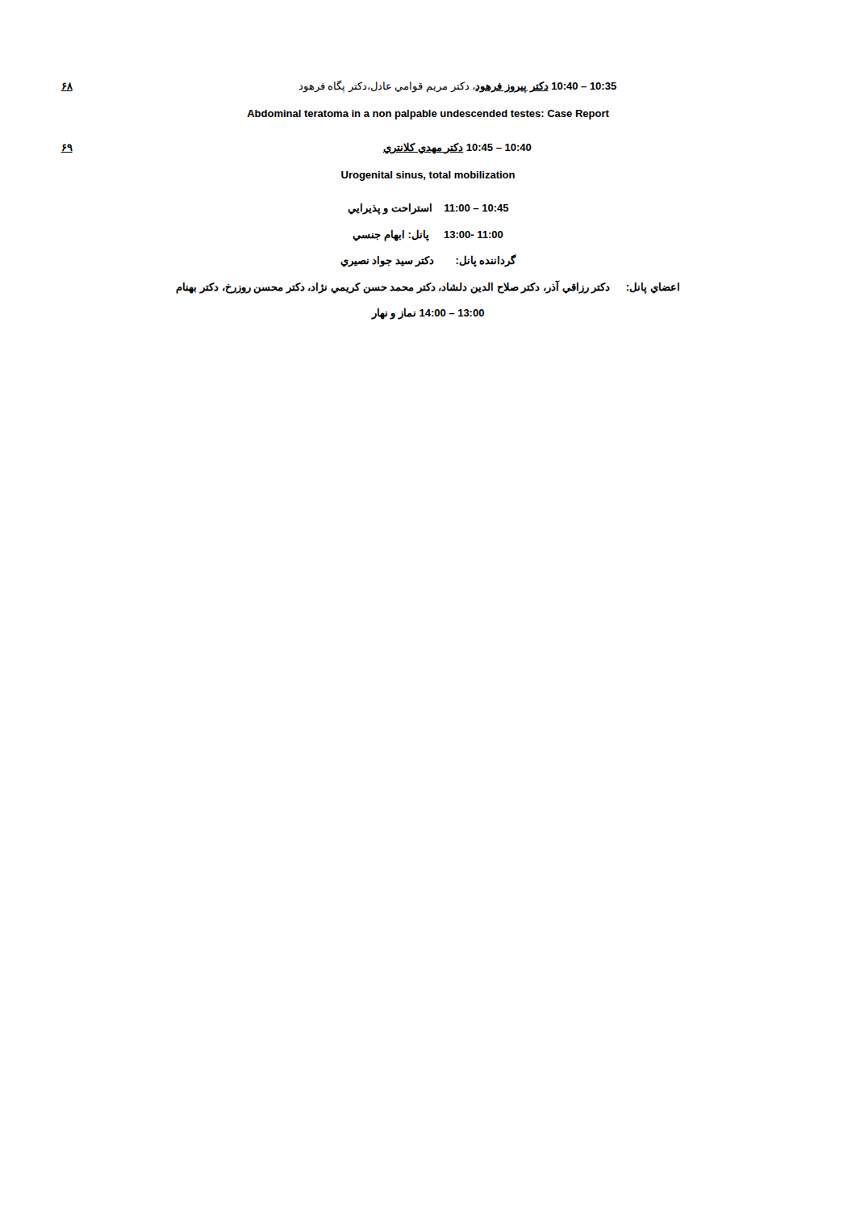10:35 – 10:40 دكتر پيروز فرهود، دكتر مريم قوامي عادل،دكتر پگاه فرهود
۶۸
Abdominal teratoma in a non palpable undescended testes: Case Report
10:40 – 10:45 دكتر مهدي كلانتري
۶۹
Urogenital sinus, total mobilization
10:45 – 11:00 استراحت و پذيرايي
11:00 -13:00 پانل: ابهام جنسي
گرداننده پانل: دكتر سيد جواد نصيري
اعضاي پانل: دكتر رزاقي آذر، دكتر صلاح الدين دلشاد، دكتر محمد حسن كريمي نژاد، دكتر محسن روزرخ، دكتر بهنام
13:00 – 14:00 نماز و نهار